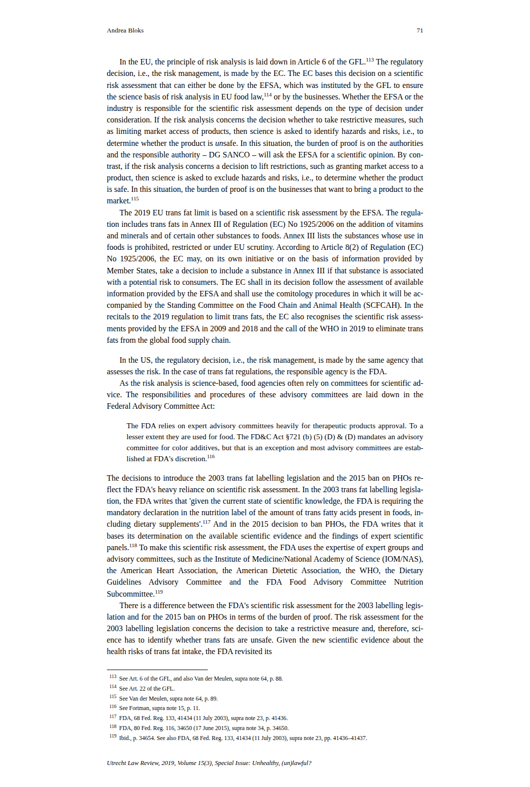Andrea Bloks 71
In the EU, the principle of risk analysis is laid down in Article 6 of the GFL.113 The regulatory decision, i.e., the risk management, is made by the EC. The EC bases this decision on a scientific risk assessment that can either be done by the EFSA, which was instituted by the GFL to ensure the science basis of risk analysis in EU food law,114 or by the businesses. Whether the EFSA or the industry is responsible for the scientific risk assessment depends on the type of decision under consideration. If the risk analysis concerns the decision whether to take restrictive measures, such as limiting market access of products, then science is asked to identify hazards and risks, i.e., to determine whether the product is unsafe. In this situation, the burden of proof is on the authorities and the responsible authority – DG SANCO – will ask the EFSA for a scientific opinion. By contrast, if the risk analysis concerns a decision to lift restrictions, such as granting market access to a product, then science is asked to exclude hazards and risks, i.e., to determine whether the product is safe. In this situation, the burden of proof is on the businesses that want to bring a product to the market.115
The 2019 EU trans fat limit is based on a scientific risk assessment by the EFSA. The regulation includes trans fats in Annex III of Regulation (EC) No 1925/2006 on the addition of vitamins and minerals and of certain other substances to foods. Annex III lists the substances whose use in foods is prohibited, restricted or under EU scrutiny. According to Article 8(2) of Regulation (EC) No 1925/2006, the EC may, on its own initiative or on the basis of information provided by Member States, take a decision to include a substance in Annex III if that substance is associated with a potential risk to consumers. The EC shall in its decision follow the assessment of available information provided by the EFSA and shall use the comitology procedures in which it will be accompanied by the Standing Committee on the Food Chain and Animal Health (SCFCAH). In the recitals to the 2019 regulation to limit trans fats, the EC also recognises the scientific risk assessments provided by the EFSA in 2009 and 2018 and the call of the WHO in 2019 to eliminate trans fats from the global food supply chain.
In the US, the regulatory decision, i.e., the risk management, is made by the same agency that assesses the risk. In the case of trans fat regulations, the responsible agency is the FDA.
As the risk analysis is science-based, food agencies often rely on committees for scientific advice. The responsibilities and procedures of these advisory committees are laid down in the Federal Advisory Committee Act:
The FDA relies on expert advisory committees heavily for therapeutic products approval. To a lesser extent they are used for food. The FD&C Act §721 (b) (5) (D) & (D) mandates an advisory committee for color additives, but that is an exception and most advisory committees are established at FDA's discretion.116
The decisions to introduce the 2003 trans fat labelling legislation and the 2015 ban on PHOs reflect the FDA's heavy reliance on scientific risk assessment. In the 2003 trans fat labelling legislation, the FDA writes that 'given the current state of scientific knowledge, the FDA is requiring the mandatory declaration in the nutrition label of the amount of trans fatty acids present in foods, including dietary supplements'.117 And in the 2015 decision to ban PHOs, the FDA writes that it bases its determination on the available scientific evidence and the findings of expert scientific panels.118 To make this scientific risk assessment, the FDA uses the expertise of expert groups and advisory committees, such as the Institute of Medicine/National Academy of Science (IOM/NAS), the American Heart Association, the American Dietetic Association, the WHO, the Dietary Guidelines Advisory Committee and the FDA Food Advisory Committee Nutrition Subcommittee.119
There is a difference between the FDA's scientific risk assessment for the 2003 labelling legislation and for the 2015 ban on PHOs in terms of the burden of proof. The risk assessment for the 2003 labelling legislation concerns the decision to take a restrictive measure and, therefore, science has to identify whether trans fats are unsafe. Given the new scientific evidence about the health risks of trans fat intake, the FDA revisited its
See Art. 6 of the GFL, and also Van der Meulen, supra note 64, p. 88.
See Art. 22 of the GFL.
See Van der Meulen, supra note 64, p. 89.
See Fortman, supra note 15, p. 11.
FDA, 68 Fed. Reg. 133, 41434 (11 July 2003), supra note 23, p. 41436.
FDA, 80 Fed. Reg. 116, 34650 (17 June 2015), supra note 34, p. 34650.
Ibid., p. 34654. See also FDA, 68 Fed. Reg. 133, 41434 (11 July 2003), supra note 23, pp. 41436–41437.
Utrecht Law Review, 2019, Volume 15(3), Special Issue: Unhealthy, (un)lawful?